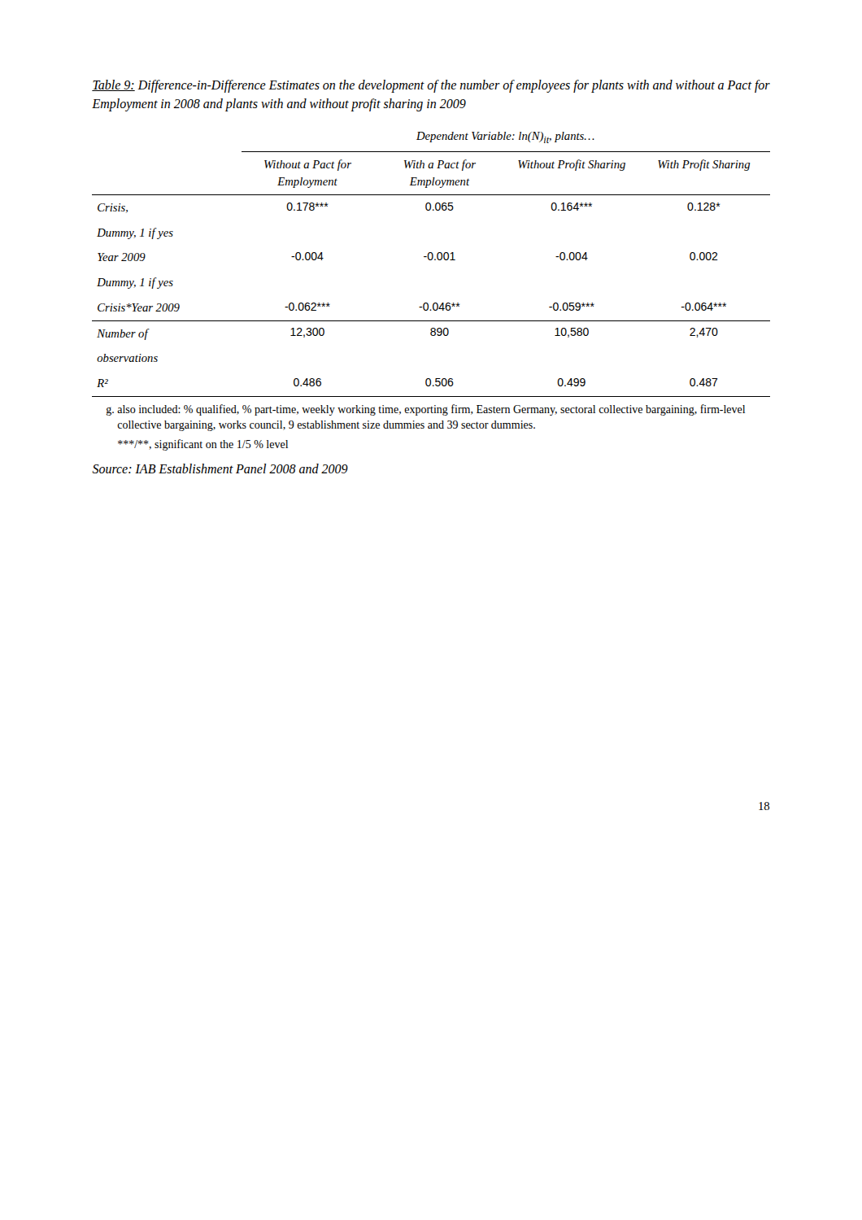Table 9: Difference-in-Difference Estimates on the development of the number of employees for plants with and without a Pact for Employment in 2008 and plants with and without profit sharing in 2009
| | Dependent Variable: ln(N) it , plants… |
| --- | --- |
| | Without a Pact for Employment | With a Pact for Employment | Without Profit Sharing | With Profit Sharing |
| Crisis, | 0.178*** | 0.065 | 0.164*** | 0.128* |
| Dummy, 1 if yes | | | | |
| Year 2009 | -0.004 | -0.001 | -0.004 | 0.002 |
| Dummy, 1 if yes | | | | |
| Crisis*Year 2009 | -0.062*** | -0.046** | -0.059*** | -0.064*** |
| Number of | 12,300 | 890 | 10,580 | 2,470 |
| observations | | | | |
| R² | 0.486 | 0.506 | 0.499 | 0.487 |
also included: % qualified, % part-time, weekly working time, exporting firm, Eastern Germany, sectoral collective bargaining, firm-level collective bargaining, works council, 9 establishment size dummies and 39 sector dummies.
***/**, significant on the 1/5 % level
Source: IAB Establishment Panel 2008 and 2009
18